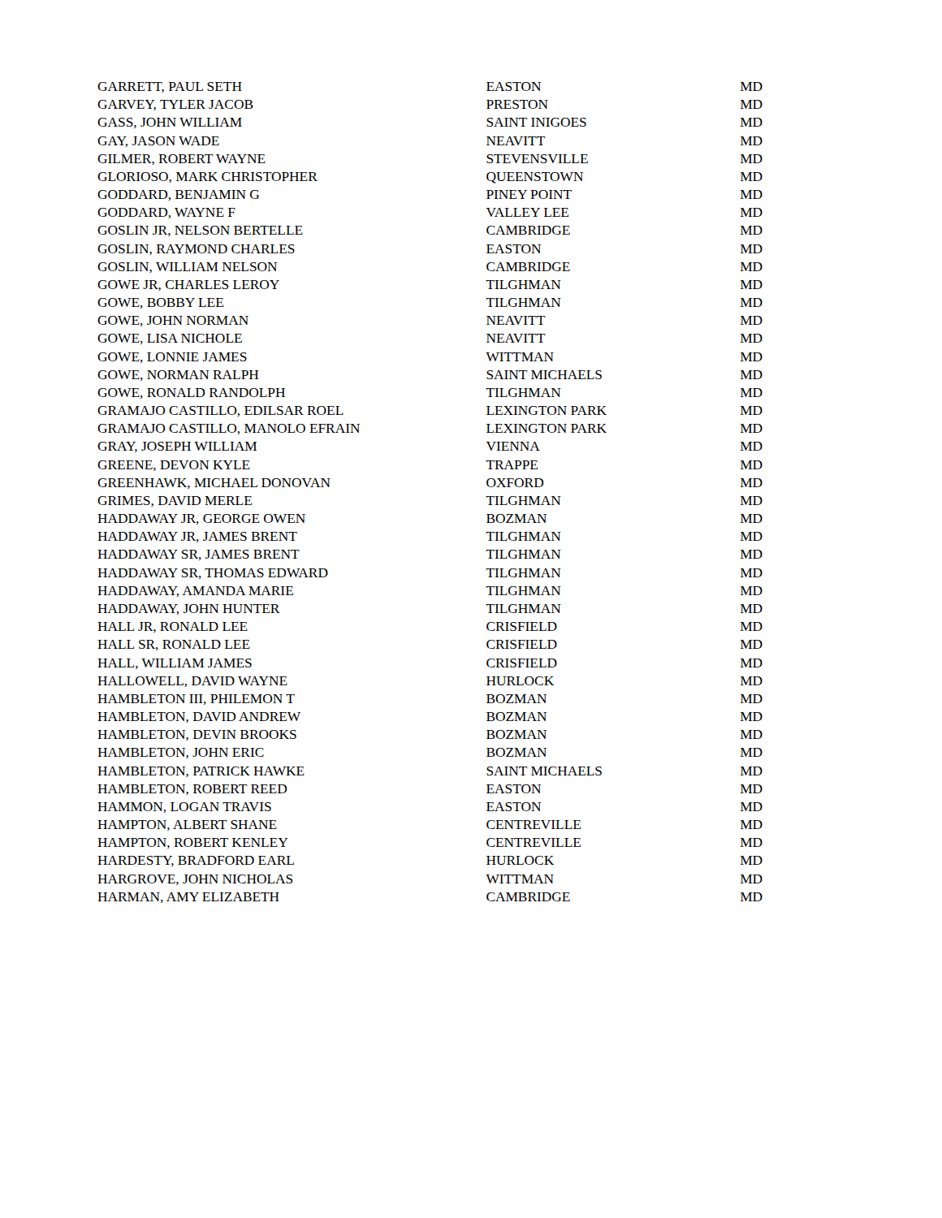| GARRETT, PAUL SETH | EASTON | MD |
| GARVEY, TYLER JACOB | PRESTON | MD |
| GASS, JOHN WILLIAM | SAINT INIGOES | MD |
| GAY, JASON WADE | NEAVITT | MD |
| GILMER, ROBERT WAYNE | STEVENSVILLE | MD |
| GLORIOSO, MARK CHRISTOPHER | QUEENSTOWN | MD |
| GODDARD, BENJAMIN G | PINEY POINT | MD |
| GODDARD, WAYNE F | VALLEY LEE | MD |
| GOSLIN JR, NELSON BERTELLE | CAMBRIDGE | MD |
| GOSLIN, RAYMOND CHARLES | EASTON | MD |
| GOSLIN, WILLIAM NELSON | CAMBRIDGE | MD |
| GOWE JR, CHARLES LEROY | TILGHMAN | MD |
| GOWE, BOBBY LEE | TILGHMAN | MD |
| GOWE, JOHN NORMAN | NEAVITT | MD |
| GOWE, LISA NICHOLE | NEAVITT | MD |
| GOWE, LONNIE JAMES | WITTMAN | MD |
| GOWE, NORMAN RALPH | SAINT MICHAELS | MD |
| GOWE, RONALD RANDOLPH | TILGHMAN | MD |
| GRAMAJO CASTILLO, EDILSAR ROEL | LEXINGTON PARK | MD |
| GRAMAJO CASTILLO, MANOLO EFRAIN | LEXINGTON PARK | MD |
| GRAY, JOSEPH WILLIAM | VIENNA | MD |
| GREENE, DEVON KYLE | TRAPPE | MD |
| GREENHAWK, MICHAEL DONOVAN | OXFORD | MD |
| GRIMES, DAVID MERLE | TILGHMAN | MD |
| HADDAWAY JR, GEORGE OWEN | BOZMAN | MD |
| HADDAWAY JR, JAMES BRENT | TILGHMAN | MD |
| HADDAWAY SR, JAMES BRENT | TILGHMAN | MD |
| HADDAWAY SR, THOMAS EDWARD | TILGHMAN | MD |
| HADDAWAY, AMANDA MARIE | TILGHMAN | MD |
| HADDAWAY, JOHN HUNTER | TILGHMAN | MD |
| HALL JR, RONALD LEE | CRISFIELD | MD |
| HALL SR, RONALD LEE | CRISFIELD | MD |
| HALL, WILLIAM JAMES | CRISFIELD | MD |
| HALLOWELL, DAVID WAYNE | HURLOCK | MD |
| HAMBLETON III, PHILEMON T | BOZMAN | MD |
| HAMBLETON, DAVID ANDREW | BOZMAN | MD |
| HAMBLETON, DEVIN BROOKS | BOZMAN | MD |
| HAMBLETON, JOHN ERIC | BOZMAN | MD |
| HAMBLETON, PATRICK HAWKE | SAINT MICHAELS | MD |
| HAMBLETON, ROBERT REED | EASTON | MD |
| HAMMON, LOGAN TRAVIS | EASTON | MD |
| HAMPTON, ALBERT SHANE | CENTREVILLE | MD |
| HAMPTON, ROBERT KENLEY | CENTREVILLE | MD |
| HARDESTY, BRADFORD EARL | HURLOCK | MD |
| HARGROVE, JOHN NICHOLAS | WITTMAN | MD |
| HARMAN, AMY ELIZABETH | CAMBRIDGE | MD |